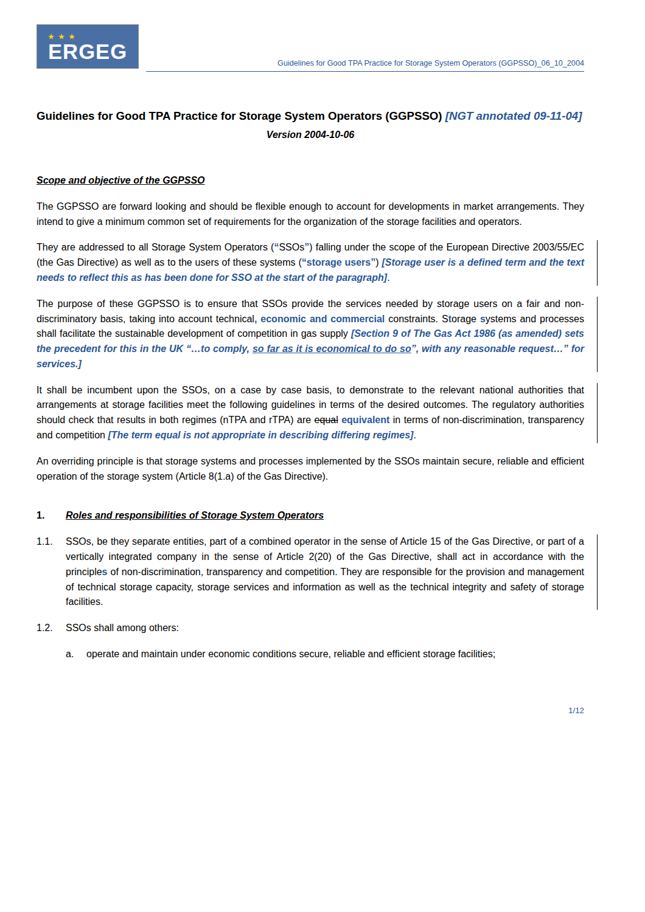★ ★ ★ERGEG
Guidelines for Good TPA Practice for Storage System Operators (GGPSSO)_06_10_2004
Guidelines for Good TPA Practice for Storage System Operators (GGPSSO) [NGT annotated 09-11-04]
Version 2004-10-06
Scope and objective of the GGPSSO
The GGPSSO are forward looking and should be flexible enough to account for developments in market arrangements. They intend to give a minimum common set of requirements for the organization of the storage facilities and operators.
They are addressed to all Storage System Operators (“SSOs”) falling under the scope of the European Directive 2003/55/EC (the Gas Directive) as well as to the users of these systems (“storage users”) [Storage user is a defined term and the text needs to reflect this as has been done for SSO at the start of the paragraph].
The purpose of these GGPSSO is to ensure that SSOs provide the services needed by storage users on a fair and non-discriminatory basis, taking into account technical, economic and commercial constraints. Storage systems and processes shall facilitate the sustainable development of competition in gas supply [Section 9 of The Gas Act 1986 (as amended) sets the precedent for this in the UK “…to comply, so far as it is economical to do so”, with any reasonable request…” for services.]
It shall be incumbent upon the SSOs, on a case by case basis, to demonstrate to the relevant national authorities that arrangements at storage facilities meet the following guidelines in terms of the desired outcomes. The regulatory authorities should check that results in both regimes (nTPA and rTPA) are equal equivalent in terms of non-discrimination, transparency and competition [The term equal is not appropriate in describing differing regimes].
An overriding principle is that storage systems and processes implemented by the SSOs maintain secure, reliable and efficient operation of the storage system (Article 8(1.a) of the Gas Directive).
1. Roles and responsibilities of Storage System Operators
1.1. SSOs, be they separate entities, part of a combined operator in the sense of Article 15 of the Gas Directive, or part of a vertically integrated company in the sense of Article 2(20) of the Gas Directive, shall act in accordance with the principles of non-discrimination, transparency and competition. They are responsible for the provision and management of technical storage capacity, storage services and information as well as the technical integrity and safety of storage facilities.
1.2. SSOs shall among others:
a. operate and maintain under economic conditions secure, reliable and efficient storage facilities;
1/12